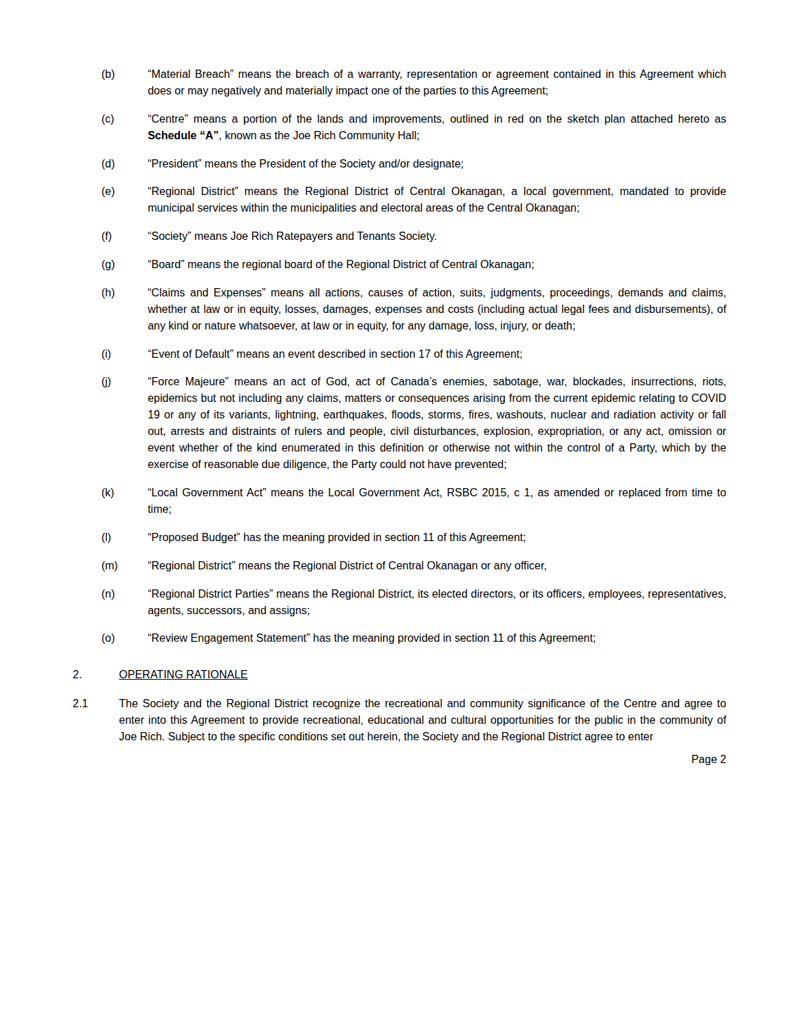(b)
“Material Breach” means the breach of a warranty, representation or agreement contained in this Agreement which does or may negatively and materially impact one of the parties to this Agreement;
(c)
“Centre” means a portion of the lands and improvements, outlined in red on the sketch plan attached hereto as Schedule “A”, known as the Joe Rich Community Hall;
(d)
“President” means the President of the Society and/or designate;
(e)
“Regional District” means the Regional District of Central Okanagan, a local government, mandated to provide municipal services within the municipalities and electoral areas of the Central Okanagan;
(f)
“Society” means Joe Rich Ratepayers and Tenants Society.
(g)
“Board” means the regional board of the Regional District of Central Okanagan;
(h)
“Claims and Expenses” means all actions, causes of action, suits, judgments, proceedings, demands and claims, whether at law or in equity, losses, damages, expenses and costs (including actual legal fees and disbursements), of any kind or nature whatsoever, at law or in equity, for any damage, loss, injury, or death;
(i)
“Event of Default” means an event described in section 17 of this Agreement;
(j)
“Force Majeure” means an act of God, act of Canada’s enemies, sabotage, war, blockades, insurrections, riots, epidemics but not including any claims, matters or consequences arising from the current epidemic relating to COVID 19 or any of its variants, lightning, earthquakes, floods, storms, fires, washouts, nuclear and radiation activity or fall out, arrests and distraints of rulers and people, civil disturbances, explosion, expropriation, or any act, omission or event whether of the kind enumerated in this definition or otherwise not within the control of a Party, which by the exercise of reasonable due diligence, the Party could not have prevented;
(k)
“Local Government Act” means the Local Government Act, RSBC 2015, c 1, as amended or replaced from time to time;
(l)
“Proposed Budget” has the meaning provided in section 11 of this Agreement;
(m)
“Regional District” means the Regional District of Central Okanagan or any officer,
(n)
“Regional District Parties” means the Regional District, its elected directors, or its officers, employees, representatives, agents, successors, and assigns;
(o)
“Review Engagement Statement” has the meaning provided in section 11 of this Agreement;
2.
OPERATING RATIONALE
2.1
The Society and the Regional District recognize the recreational and community significance of the Centre and agree to enter into this Agreement to provide recreational, educational and cultural opportunities for the public in the community of Joe Rich. Subject to the specific conditions set out herein, the Society and the Regional District agree to enter
Page 2